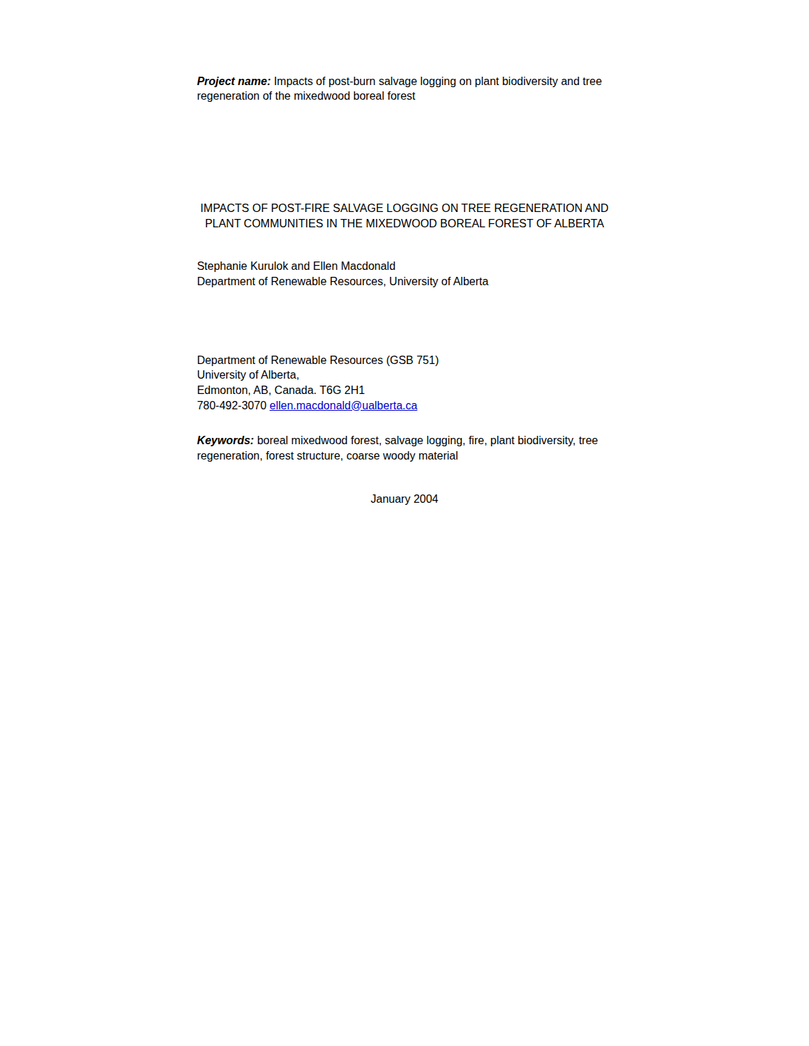Project name: Impacts of post-burn salvage logging on plant biodiversity and tree regeneration of the mixedwood boreal forest
IMPACTS OF POST-FIRE SALVAGE LOGGING ON TREE REGENERATION AND PLANT COMMUNITIES IN THE MIXEDWOOD BOREAL FOREST OF ALBERTA
Stephanie Kurulok and Ellen Macdonald
Department of Renewable Resources, University of Alberta
Department of Renewable Resources (GSB 751)
University of Alberta,
Edmonton, AB, Canada. T6G 2H1
780-492-3070 ellen.macdonald@ualberta.ca
Keywords: boreal mixedwood forest, salvage logging, fire, plant biodiversity, tree regeneration, forest structure, coarse woody material
January 2004